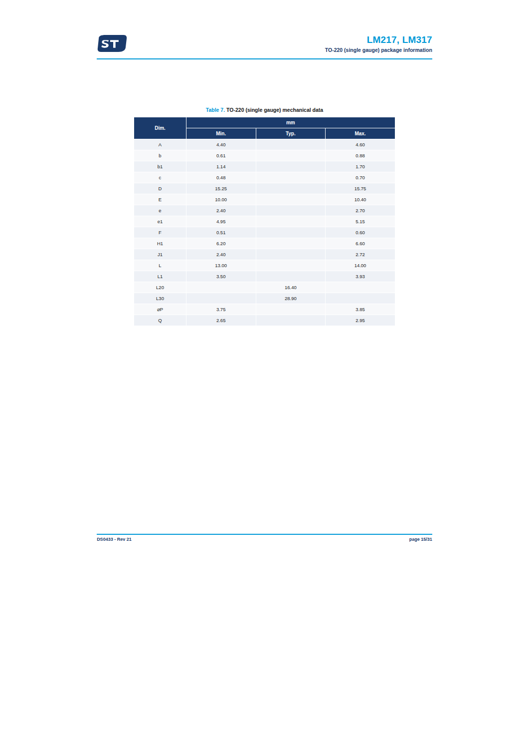LM217, LM317
TO-220 (single gauge) package information
Table 7. TO-220 (single gauge) mechanical data
| Dim. | mm |
| --- | --- |
| Min. | Typ. | Max. |
| A | 4.40 | | 4.60 |
| b | 0.61 | | 0.88 |
| b1 | 1.14 | | 1.70 |
| c | 0.48 | | 0.70 |
| D | 15.25 | | 15.75 |
| E | 10.00 | | 10.40 |
| e | 2.40 | | 2.70 |
| e1 | 4.95 | | 5.15 |
| F | 0.51 | | 0.60 |
| H1 | 6.20 | | 6.60 |
| J1 | 2.40 | | 2.72 |
| L | 13.00 | | 14.00 |
| L1 | 3.50 | | 3.93 |
| L20 | | 16.40 | |
| L30 | | 28.90 | |
| ⌀P | 3.75 | | 3.85 |
| Q | 2.65 | | 2.95 |
DS0433 - Rev 21 page 15/31